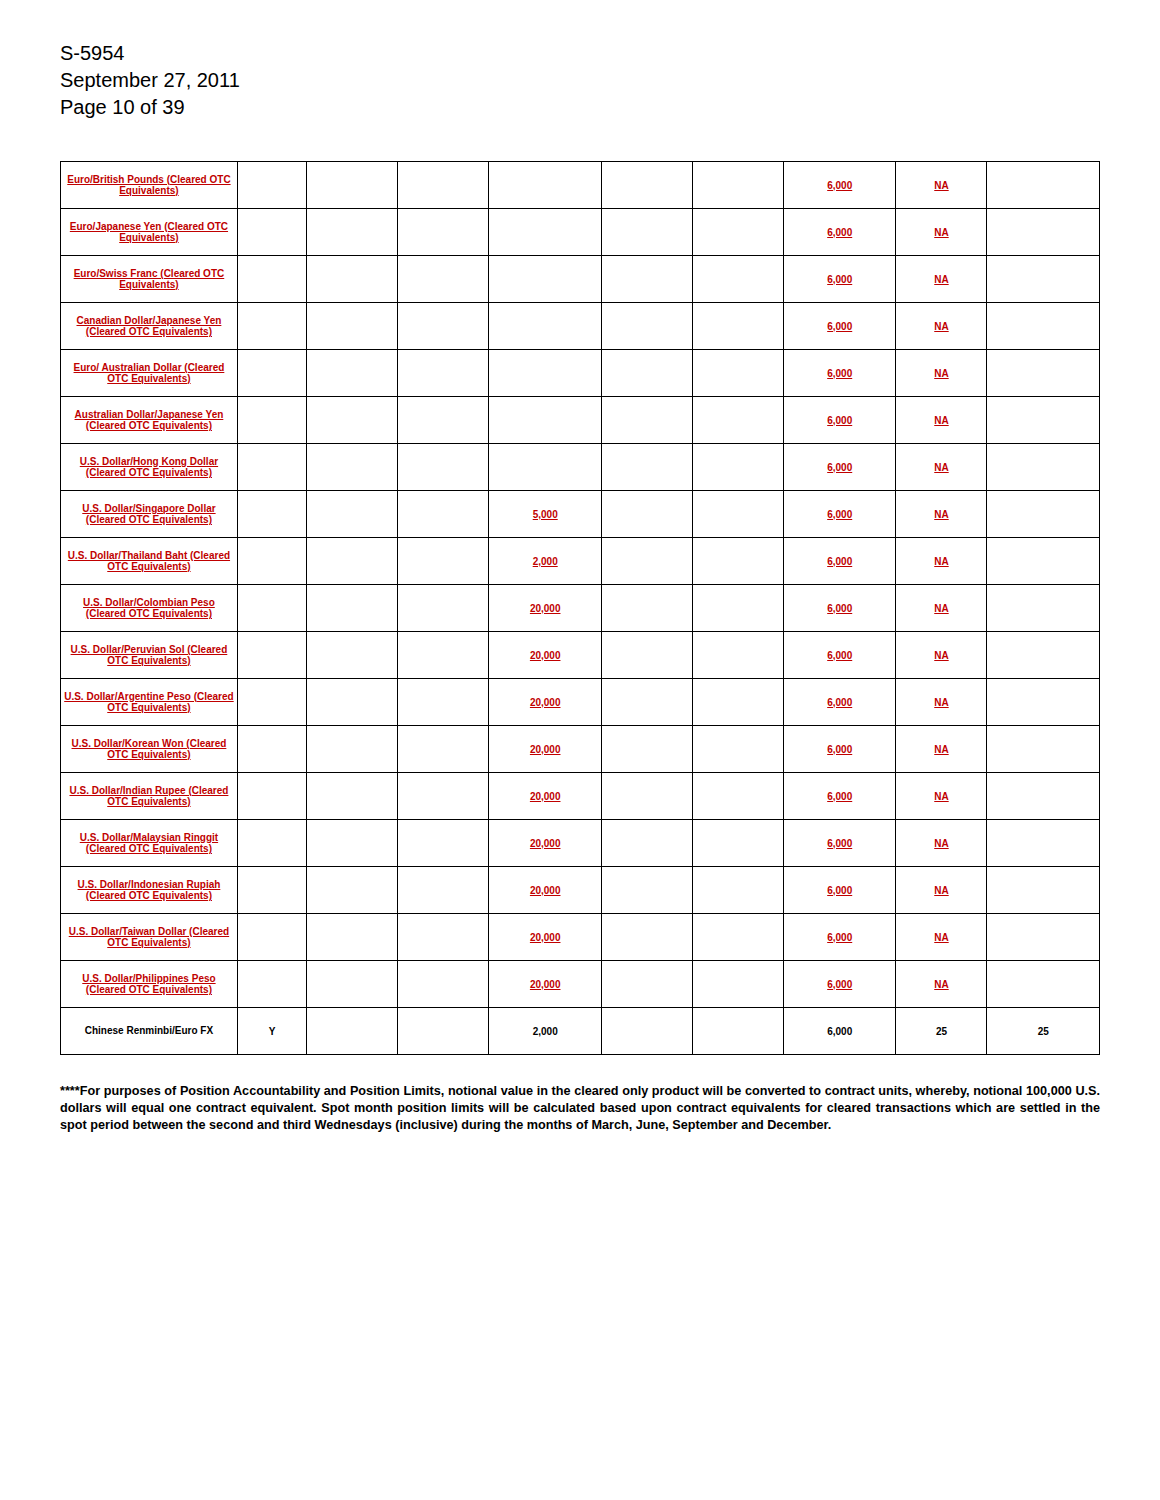S-5954
September 27, 2011
Page 10 of 39
| Euro/British Pounds (Cleared OTC Equivalents) | | | | | | | 6,000 | NA | |
| Euro/Japanese Yen (Cleared OTC Equivalents) | | | | | | | 6,000 | NA | |
| Euro/Swiss Franc (Cleared OTC Equivalents) | | | | | | | 6,000 | NA | |
| Canadian Dollar/Japanese Yen (Cleared OTC Equivalents) | | | | | | | 6,000 | NA | |
| Euro/ Australian Dollar (Cleared OTC Equivalents) | | | | | | | 6,000 | NA | |
| Australian Dollar/Japanese Yen (Cleared OTC Equivalents) | | | | | | | 6,000 | NA | |
| U.S. Dollar/Hong Kong Dollar (Cleared OTC Equivalents) | | | | | | | 6,000 | NA | |
| U.S. Dollar/Singapore Dollar (Cleared OTC Equivalents) | | | | 5,000 | | | 6,000 | NA | |
| U.S. Dollar/Thailand Baht (Cleared OTC Equivalents) | | | | 2,000 | | | 6,000 | NA | |
| U.S. Dollar/Colombian Peso (Cleared OTC Equivalents) | | | | 20,000 | | | 6,000 | NA | |
| U.S. Dollar/Peruvian Sol (Cleared OTC Equivalents) | | | | 20,000 | | | 6,000 | NA | |
| U.S. Dollar/Argentine Peso (Cleared OTC Equivalents) | | | | 20,000 | | | 6,000 | NA | |
| U.S. Dollar/Korean Won (Cleared OTC Equivalents) | | | | 20,000 | | | 6,000 | NA | |
| U.S. Dollar/Indian Rupee (Cleared OTC Equivalents) | | | | 20,000 | | | 6,000 | NA | |
| U.S. Dollar/Malaysian Ringgit (Cleared OTC Equivalents) | | | | 20,000 | | | 6,000 | NA | |
| U.S. Dollar/Indonesian Rupiah (Cleared OTC Equivalents) | | | | 20,000 | | | 6,000 | NA | |
| U.S. Dollar/Taiwan Dollar (Cleared OTC Equivalents) | | | | 20,000 | | | 6,000 | NA | |
| U.S. Dollar/Philippines Peso (Cleared OTC Equivalents) | | | | 20,000 | | | 6,000 | NA | |
| Chinese Renminbi/Euro FX | Y | | | 2,000 | | | 6,000 | 25 | 25 |
****For purposes of Position Accountability and Position Limits, notional value in the cleared only product will be converted to contract units, whereby, notional 100,000 U.S. dollars will equal one contract equivalent. Spot month position limits will be calculated based upon contract equivalents for cleared transactions which are settled in the spot period between the second and third Wednesdays (inclusive) during the months of March, June, September and December.